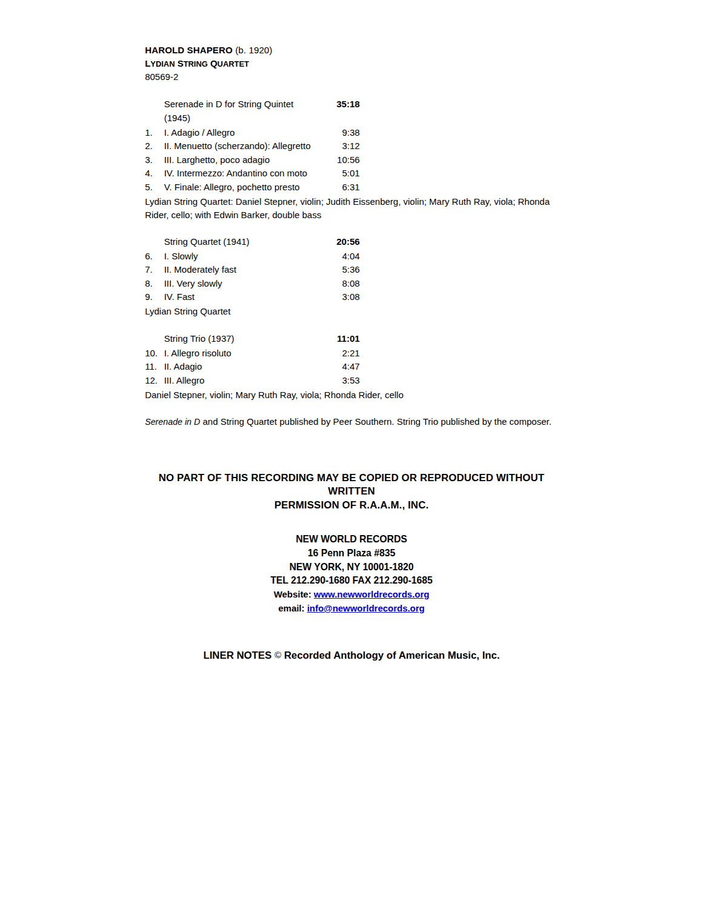HAROLD SHAPERO (b. 1920)
LYDIAN STRING QUARTET
80569-2
| | Serenade in D for String Quintet (1945) | 35:18 | |
| 1. | I. Adagio / Allegro | 9:38 | |
| 2. | II. Menuetto (scherzando): Allegretto | 3:12 | |
| 3. | III. Larghetto, poco adagio | 10:56 | |
| 4. | IV. Intermezzo: Andantino con moto | 5:01 | |
| 5. | V. Finale: Allegro, pochetto presto | 6:31 | |
Lydian String Quartet: Daniel Stepner, violin; Judith Eissenberg, violin; Mary Ruth Ray, viola; Rhonda Rider, cello; with Edwin Barker, double bass
| | String Quartet (1941) | 20:56 | |
| 6. | I. Slowly | 4:04 | |
| 7. | II. Moderately fast | 5:36 | |
| 8. | III. Very slowly | 8:08 | |
| 9. | IV. Fast | 3:08 | |
Lydian String Quartet
| | String Trio (1937) | 11:01 | |
| 10. | I. Allegro risoluto | 2:21 | |
| 11. | II. Adagio | 4:47 | |
| 12. | III. Allegro | 3:53 | |
Daniel Stepner, violin; Mary Ruth Ray, viola; Rhonda Rider, cello
Serenade in D and String Quartet published by Peer Southern. String Trio published by the composer.
NO PART OF THIS RECORDING MAY BE COPIED OR REPRODUCED WITHOUT WRITTEN
PERMISSION OF R.A.A.M., INC.
NEW WORLD RECORDS
16 Penn Plaza #835
NEW YORK, NY 10001-1820
TEL 212.290-1680 FAX 212.290-1685
Website: www.newworldrecords.org
email: info@newworldrecords.org
LINER NOTES © Recorded Anthology of American Music, Inc.